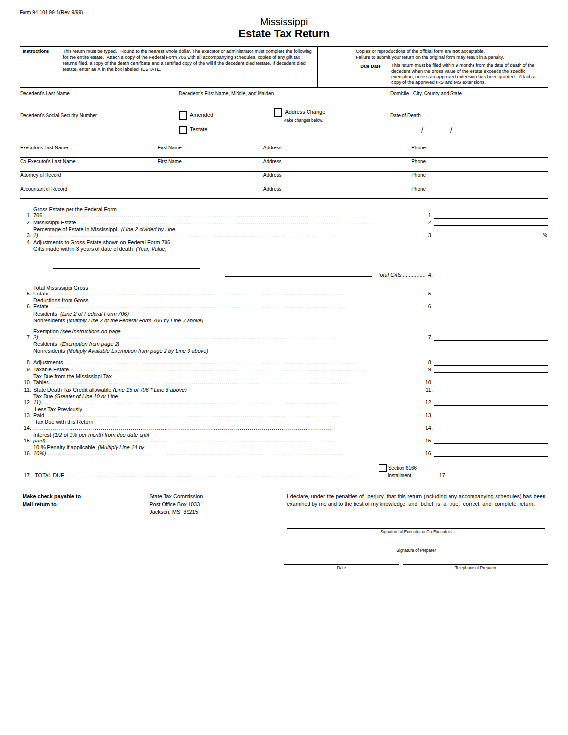Form 94-101-99-1(Rev. 9/99)
Mississippi
Estate Tax Return
| Instructions | This return must be typed. Round to the nearest whole dollar. The executor or administrator must complete the following for the entire estate. Attach a copy of the Federal Form 706 with all accompanying schedules, copies of any gift tax returns filed, a copy of the death certificate and a certified copy of the will if the decedent died testate. If decedent died testate, enter an X in the box labeled TESTATE. | | / Copies or reproductions of the official form are not acceptable. Failure to submit your return on the original form may result in a penalty. / / Due Date / This return must be filed within 9 months from the date of death of the decedent when the gross value of the estate exceeds the specific exemption, unless an approved extension has been granted. Attach a copy of the approved IRS and MS extensions. / |
| Decedent's Last Name | Decedent's First Name, Middle, and Maiden | Domicile City, County and State |
| Decedent's Social Security Number | Amended | Address Change Make changes below. | Date of Death |
| | Testate | | / / |
| Executor's Last Name | First Name | Address | Phone |
| Co-Executor's Last Name | First Name | Address | Phone |
| Attorney of Record | | Address | Phone |
| Accountant of Record | | Address | Phone |
| 1. | Gross Estate per the Federal Form 706 | 1. | |
| 2. | Mississippi Estate | 2. | |
| 3. | Percentage of Estate in Mississippi (Line 2 divided by Line 1) | 3. | % |
| 4. | Adjustments to Gross Estate shown on Federal Form 706 |
| | Gifts made within 3 years of date of death (Year, Value) |
| | | Total Gifts ................ 4. | |
| 5. | Total Mississippi Gross Estate | 5. | |
| 6. | Deductions from Gross Estate | 6. | |
| | Residents (Line 2 of Federal Form 706) |
| | Nonresidents (Multiply Line 2 of the Federal Form 706 by Line 3 above) |
| 7. | Exemption (see Instructions on page 2) | 7. | |
| | Residents (Exemption from page 2) |
| | Nonresidents (Multiply Available Exemption from page 2 by Line 3 above) |
| 8. | Adjustments | 8. | |
| 9. | Taxable Estate | 9. | |
| 10. | Tax Due from the Mississippi Tax Tables | 10. | |
| 11. | State Death Tax Credit allowable (Line 15 of 706 * Line 3 above) | 11. | |
| 12. | Tax Due (Greater of Line 10 or Line 11) | 12. | |
| 13. | Less Tax Previously Paid | 13. | |
| 14. | Tax Due with this Return | 14. | |
| 15. | Interest (1/2 of 1% per month from due date until paid) | 15. | |
| 16. | 10 % Penalty if applicable (Multiply Line 14 by 10%) | 16. | |
| 17. | TOTAL DUE | Section 6166 Installment | 17. |
| Make check payable to Mail return to | State Tax Commission Post Office Box 1033 Jackson, MS 39215 | I declare, under the penalties of perjury, that this return (including any accompanying schedules) has been examined by me and to the best of my knowledge and belief is a true, correct and complete return. |
| | Signature of Executor or Co-Executors |
| | Signature of Preparer |
| | / Date / Telephone of Preparer / |